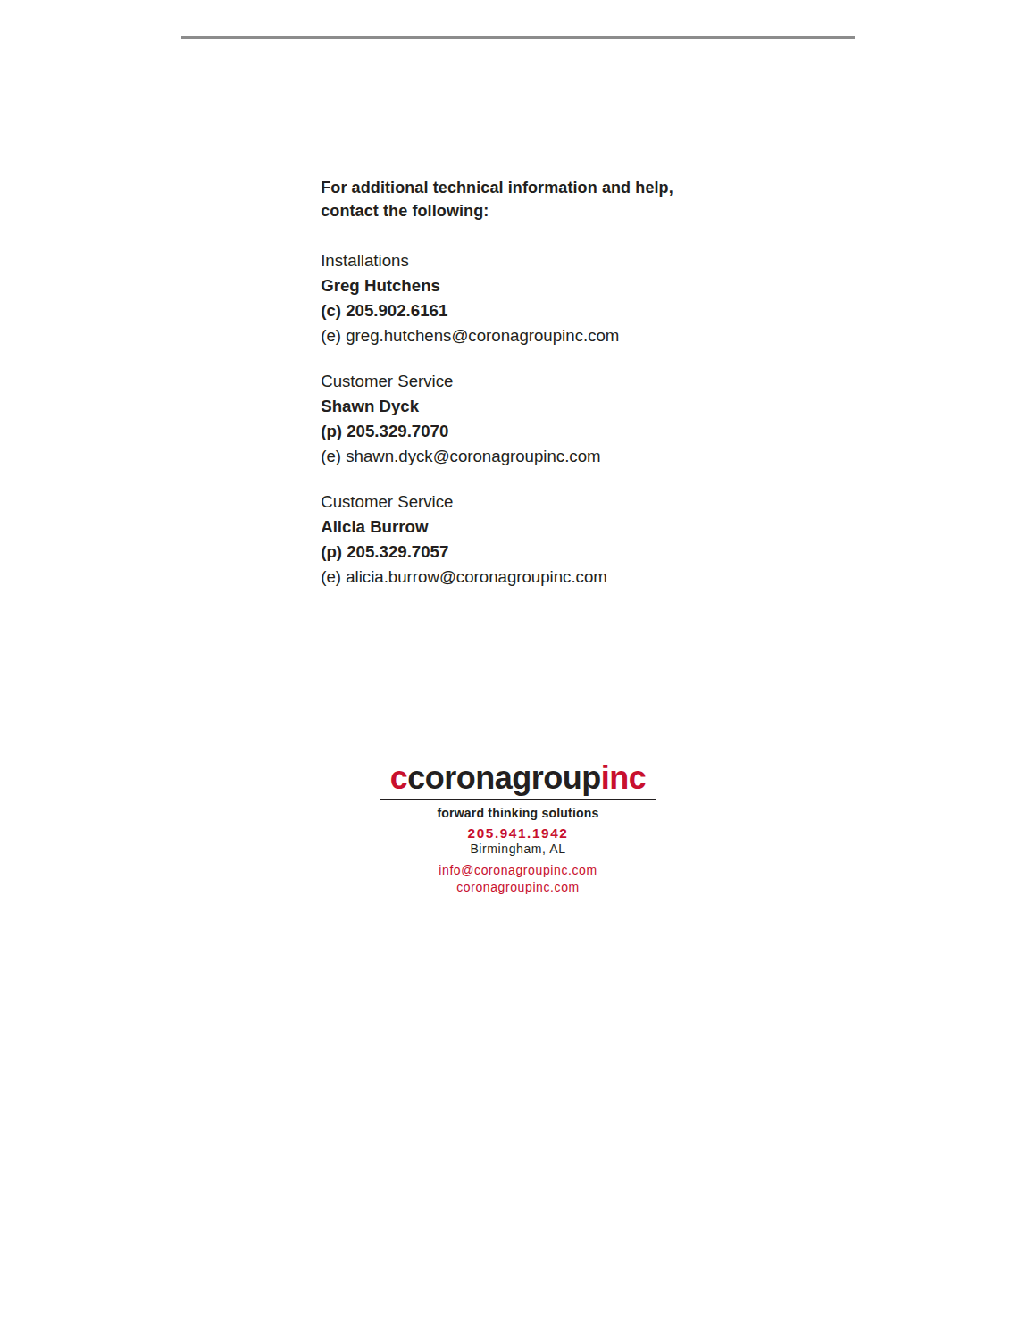For additional technical information and help,
contact the following:
Installations
Greg Hutchens
(c) 205.902.6161
(e) greg.hutchens@coronagroupinc.com
Customer Service
Shawn Dyck
(p) 205.329.7070
(e) shawn.dyck@coronagroupinc.com
Customer Service
Alicia Burrow
(p) 205.329.7057
(e) alicia.burrow@coronagroupinc.com
ccoronagroupinc
forward thinking solutions
205.941.1942
Birmingham, AL
info@coronagroupinc.com
coronagroupinc.com